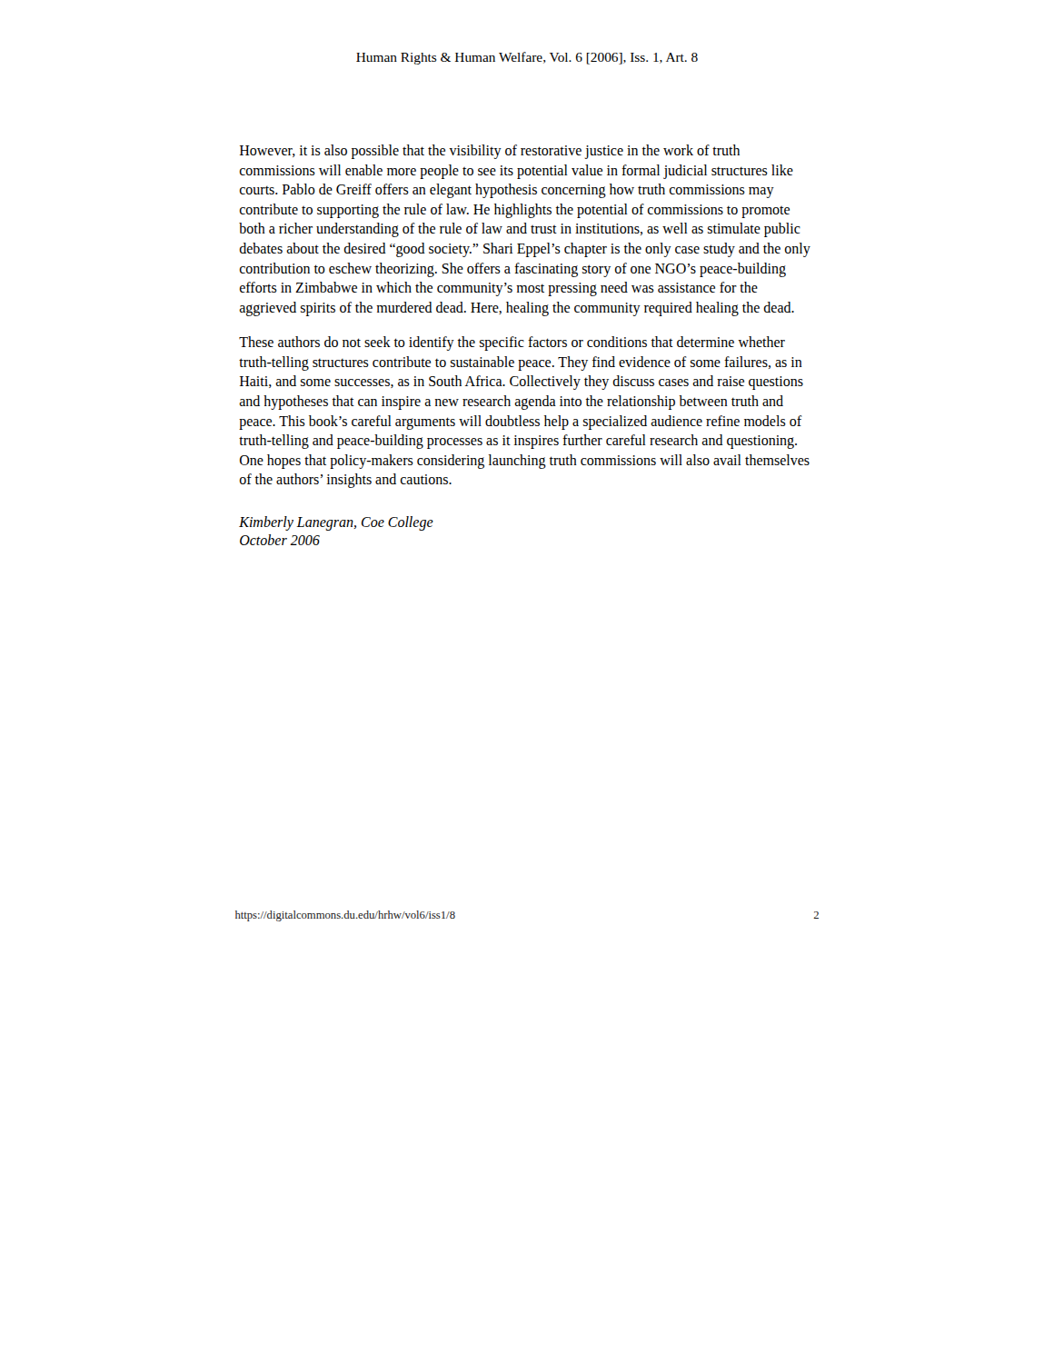Human Rights & Human Welfare, Vol. 6 [2006], Iss. 1, Art. 8
However, it is also possible that the visibility of restorative justice in the work of truth commissions will enable more people to see its potential value in formal judicial structures like courts. Pablo de Greiff offers an elegant hypothesis concerning how truth commissions may contribute to supporting the rule of law. He highlights the potential of commissions to promote both a richer understanding of the rule of law and trust in institutions, as well as stimulate public debates about the desired “good society.” Shari Eppel’s chapter is the only case study and the only contribution to eschew theorizing. She offers a fascinating story of one NGO’s peace-building efforts in Zimbabwe in which the community’s most pressing need was assistance for the aggrieved spirits of the murdered dead. Here, healing the community required healing the dead.
These authors do not seek to identify the specific factors or conditions that determine whether truth-telling structures contribute to sustainable peace. They find evidence of some failures, as in Haiti, and some successes, as in South Africa. Collectively they discuss cases and raise questions and hypotheses that can inspire a new research agenda into the relationship between truth and peace. This book’s careful arguments will doubtless help a specialized audience refine models of truth-telling and peace-building processes as it inspires further careful research and questioning. One hopes that policy-makers considering launching truth commissions will also avail themselves of the authors’ insights and cautions.
Kimberly Lanegran, Coe College
October 2006
https://digitalcommons.du.edu/hrhw/vol6/iss1/8 2